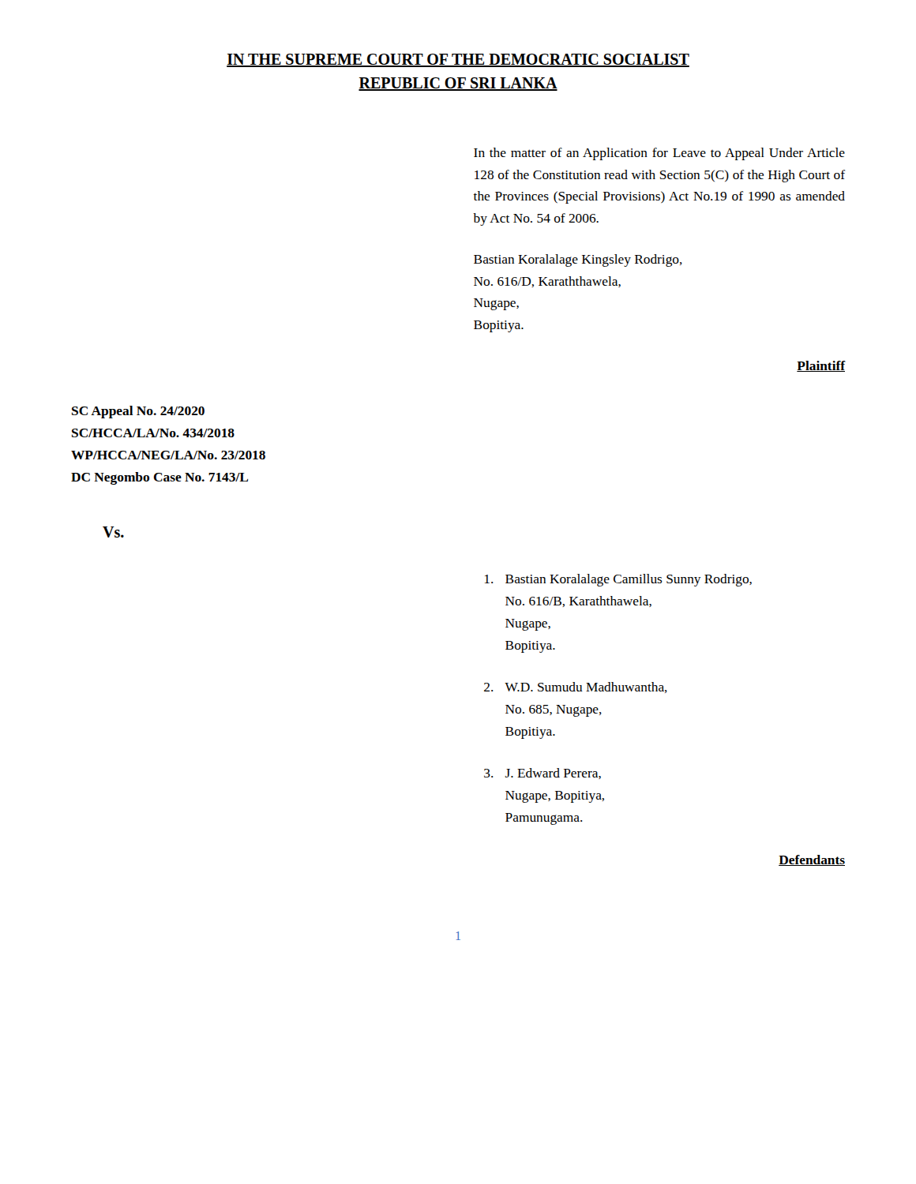IN THE SUPREME COURT OF THE DEMOCRATIC SOCIALIST
REPUBLIC OF SRI LANKA
In the matter of an Application for Leave to Appeal Under Article 128 of the Constitution read with Section 5(C) of the High Court of the Provinces (Special Provisions) Act No.19 of 1990 as amended by Act No. 54 of 2006.
Bastian Koralalage Kingsley Rodrigo,
No. 616/D, Karaththawela,
Nugape,
Bopitiya.
Plaintiff
SC Appeal No. 24/2020
SC/HCCA/LA/No. 434/2018
WP/HCCA/NEG/LA/No. 23/2018
DC Negombo Case No. 7143/L
Vs.
Bastian Koralalage Camillus Sunny Rodrigo,
No. 616/B, Karaththawela,
Nugape,
Bopitiya.
W.D. Sumudu Madhuwantha,
No. 685, Nugape,
Bopitiya.
J. Edward Perera,
Nugape, Bopitiya,
Pamunugama.
Defendants
1